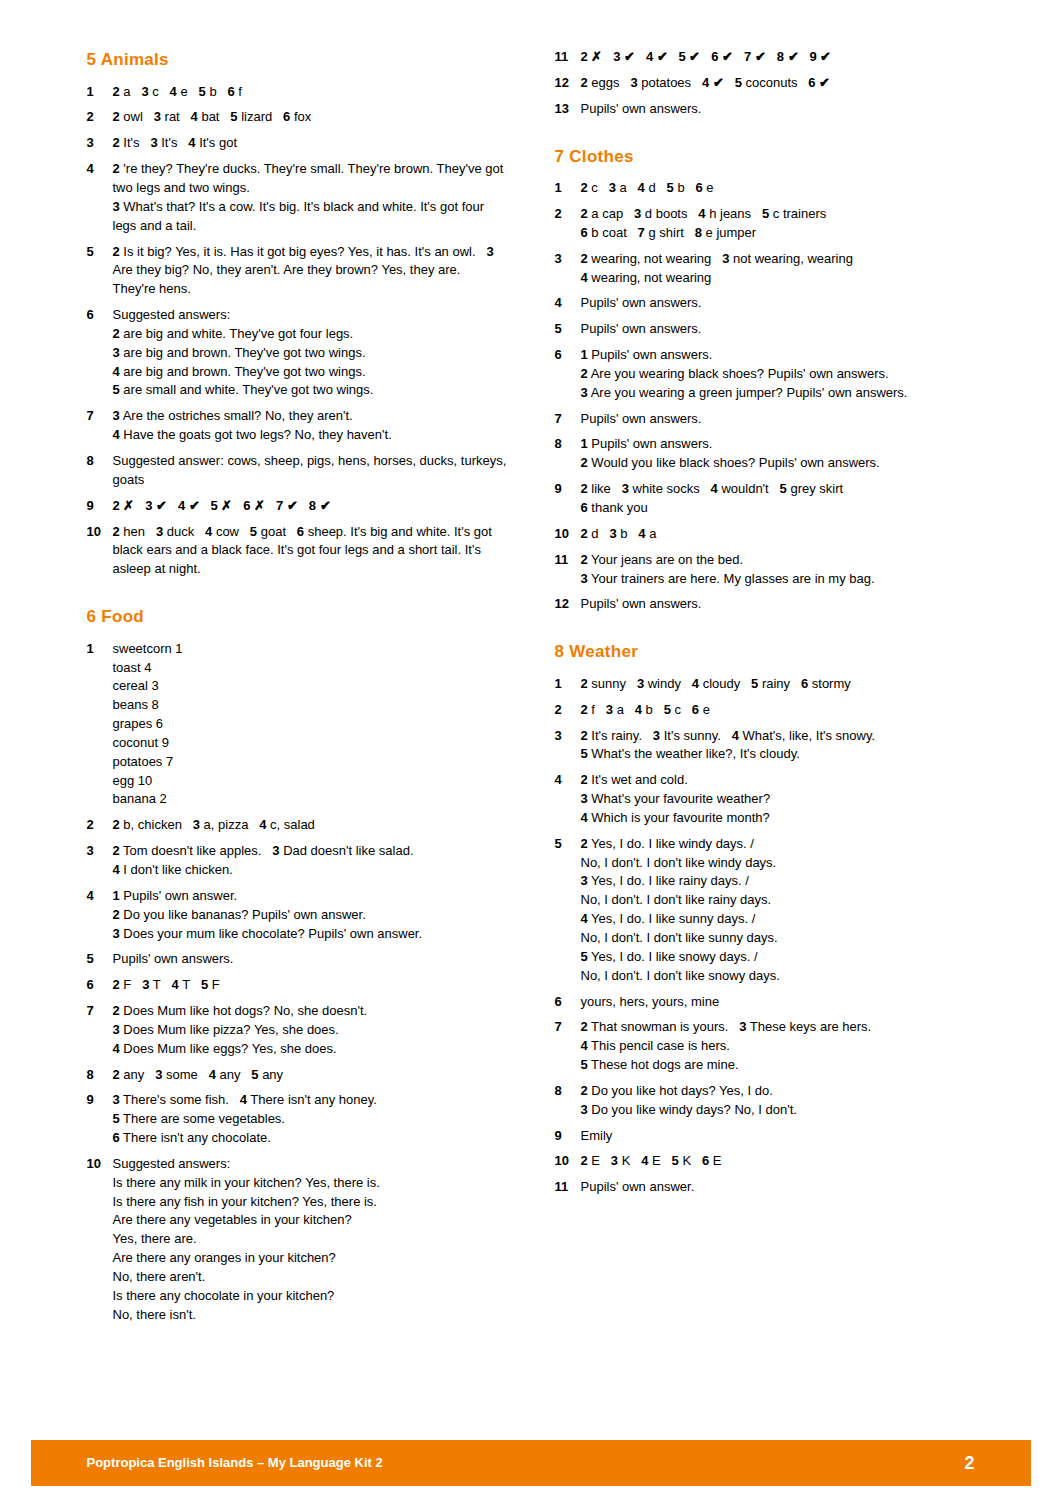5 Animals
12 a 3 c 4 e 5 b 6 f
22 owl 3 rat 4 bat 5 lizard 6 fox
32 It's 3 It's 4 It's got
42 're they? They're ducks. They're small. They're brown. They've got two legs and two wings.
3 What's that? It's a cow. It's big. It's black and white. It's got four legs and a tail.
52 Is it big? Yes, it is. Has it got big eyes? Yes, it has. It's an owl. 3 Are they big? No, they aren't. Are they brown? Yes, they are. They're hens.
6 Suggested answers:
2 are big and white. They've got four legs.
3 are big and brown. They've got two wings.
4 are big and brown. They've got two wings.
5 are small and white. They've got two wings.
73 Are the ostriches small? No, they aren't.
4 Have the goats got two legs? No, they haven't.
8 Suggested answer: cows, sheep, pigs, hens, horses, ducks, turkeys, goats
92 ✗ 3 ✔ 4 ✔ 5 ✗ 6 ✗ 7 ✔ 8 ✔
102 hen 3 duck 4 cow 5 goat 6 sheep. It's big and white. It's got black ears and a black face. It's got four legs and a short tail. It's asleep at night.
6 Food
1 sweetcorn 1
toast 4
cereal 3
beans 8
grapes 6
coconut 9
potatoes 7
egg 10
banana 2
22 b, chicken 3 a, pizza 4 c, salad
32 Tom doesn't like apples. 3 Dad doesn't like salad.
4 I don't like chicken.
41 Pupils' own answer.
2 Do you like bananas? Pupils' own answer.
3 Does your mum like chocolate? Pupils' own answer.
5 Pupils' own answers.
62 F 3 T 4 T 5 F
72 Does Mum like hot dogs? No, she doesn't.
3 Does Mum like pizza? Yes, she does.
4 Does Mum like eggs? Yes, she does.
82 any 3 some 4 any 5 any
93 There's some fish. 4 There isn't any honey.
5 There are some vegetables.
6 There isn't any chocolate.
10 Suggested answers:
Is there any milk in your kitchen? Yes, there is.
Is there any fish in your kitchen? Yes, there is.
Are there any vegetables in your kitchen?
Yes, there are.
Are there any oranges in your kitchen?
No, there aren't.
Is there any chocolate in your kitchen?
No, there isn't.
112 ✗ 3 ✔ 4 ✔ 5 ✔ 6 ✔ 7 ✔ 8 ✔ 9 ✔
122 eggs 3 potatoes 4 ✔ 5 coconuts 6 ✔
13 Pupils' own answers.
7 Clothes
12 c 3 a 4 d 5 b 6 e
22 a cap 3 d boots 4 h jeans 5 c trainers
6 b coat 7 g shirt 8 e jumper
32 wearing, not wearing 3 not wearing, wearing
4 wearing, not wearing
4 Pupils' own answers.
5 Pupils' own answers.
61 Pupils' own answers.
2 Are you wearing black shoes? Pupils' own answers.
3 Are you wearing a green jumper? Pupils' own answers.
7 Pupils' own answers.
81 Pupils' own answers.
2 Would you like black shoes? Pupils' own answers.
92 like 3 white socks 4 wouldn't 5 grey skirt
6 thank you
102 d 3 b 4 a
112 Your jeans are on the bed.
3 Your trainers are here. My glasses are in my bag.
12 Pupils' own answers.
8 Weather
12 sunny 3 windy 4 cloudy 5 rainy 6 stormy
22 f 3 a 4 b 5 c 6 e
32 It's rainy. 3 It's sunny. 4 What's, like, It's snowy.
5 What's the weather like?, It's cloudy.
42 It's wet and cold.
3 What's your favourite weather?
4 Which is your favourite month?
52 Yes, I do. I like windy days. /
No, I don't. I don't like windy days.
3 Yes, I do. I like rainy days. /
No, I don't. I don't like rainy days.
4 Yes, I do. I like sunny days. /
No, I don't. I don't like sunny days.
5 Yes, I do. I like snowy days. /
No, I don't. I don't like snowy days.
6 yours, hers, yours, mine
72 That snowman is yours. 3 These keys are hers.
4 This pencil case is hers.
5 These hot dogs are mine.
82 Do you like hot days? Yes, I do.
3 Do you like windy days? No, I don't.
9 Emily
102 E 3 K 4 E 5 K 6 E
11 Pupils' own answer.
Poptropica English Islands – My Language Kit 2 2